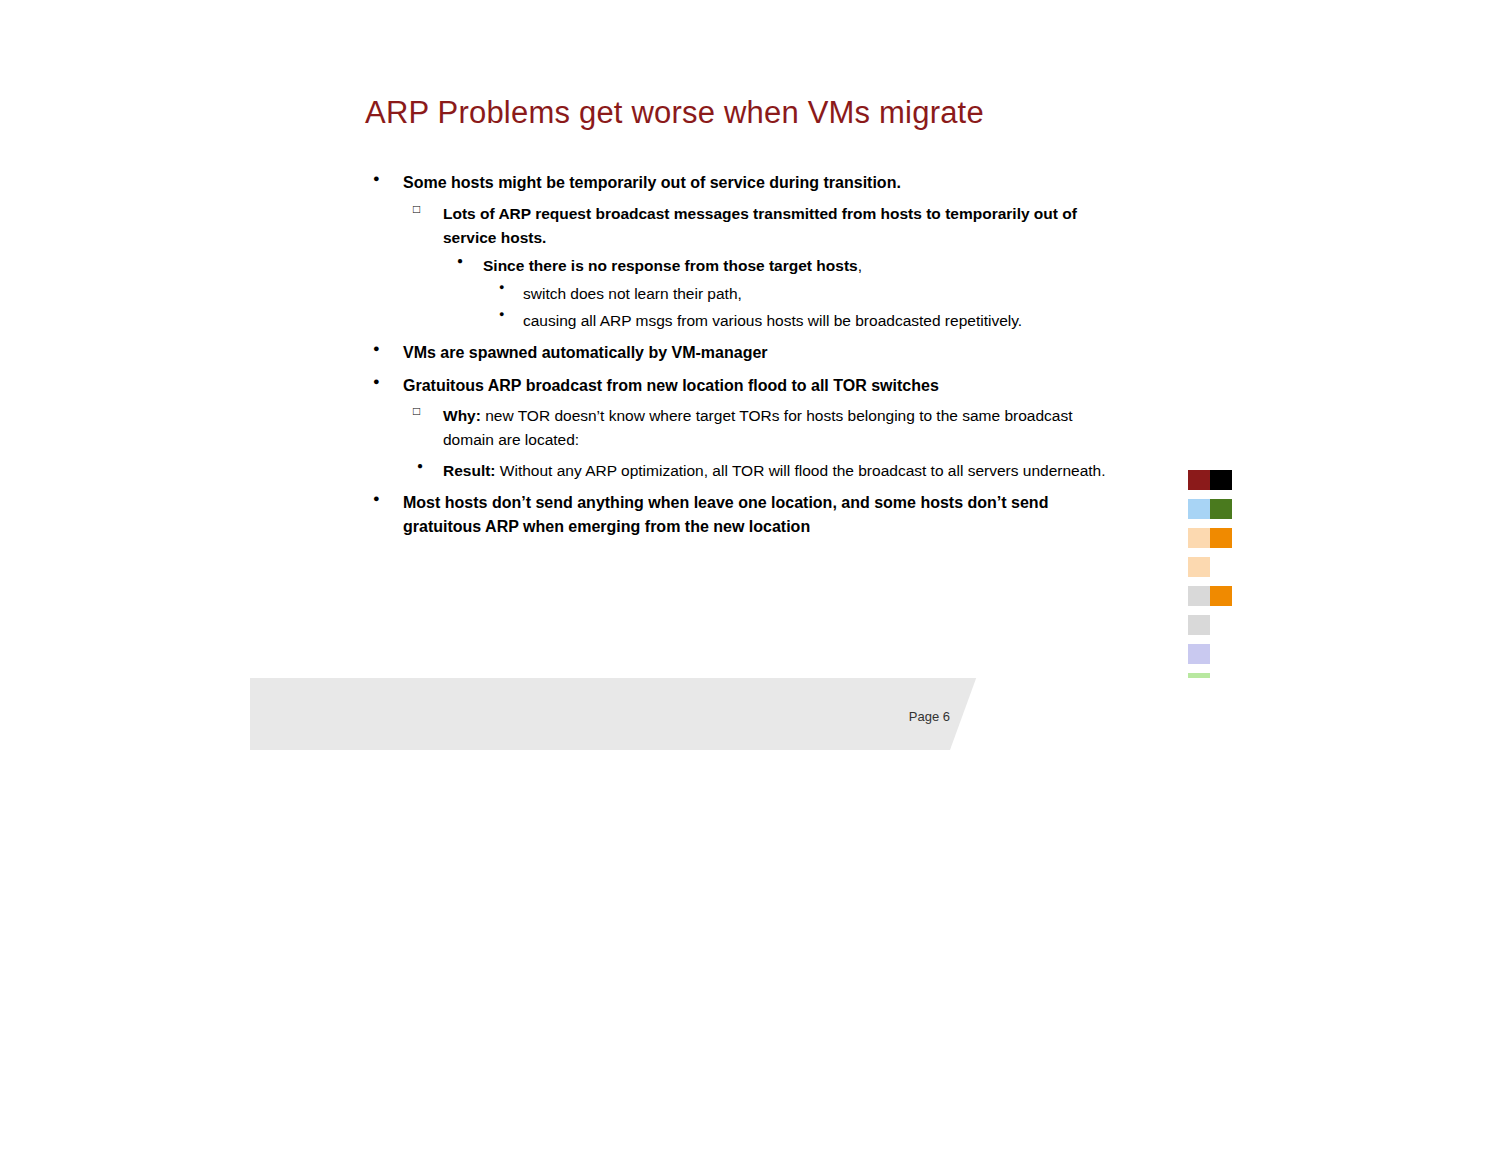ARP Problems get worse when VMs migrate
Some hosts might be temporarily out of service during transition.
Lots of ARP request broadcast messages transmitted from hosts to temporarily out of service hosts.
Since there is no response from those target hosts,
switch does not learn their path,
causing all ARP msgs from various hosts will be broadcasted repetitively.
VMs are spawned automatically by VM-manager
Gratuitous ARP broadcast from new location flood to all TOR switches
Why: new TOR doesn’t know where target TORs for hosts belonging to the same broadcast domain are located:
Result: Without any ARP optimization, all TOR will flood the broadcast to all servers underneath.
Most hosts don’t send anything when leave one location, and some hosts don’t send gratuitous ARP when emerging from the new location
Page 6